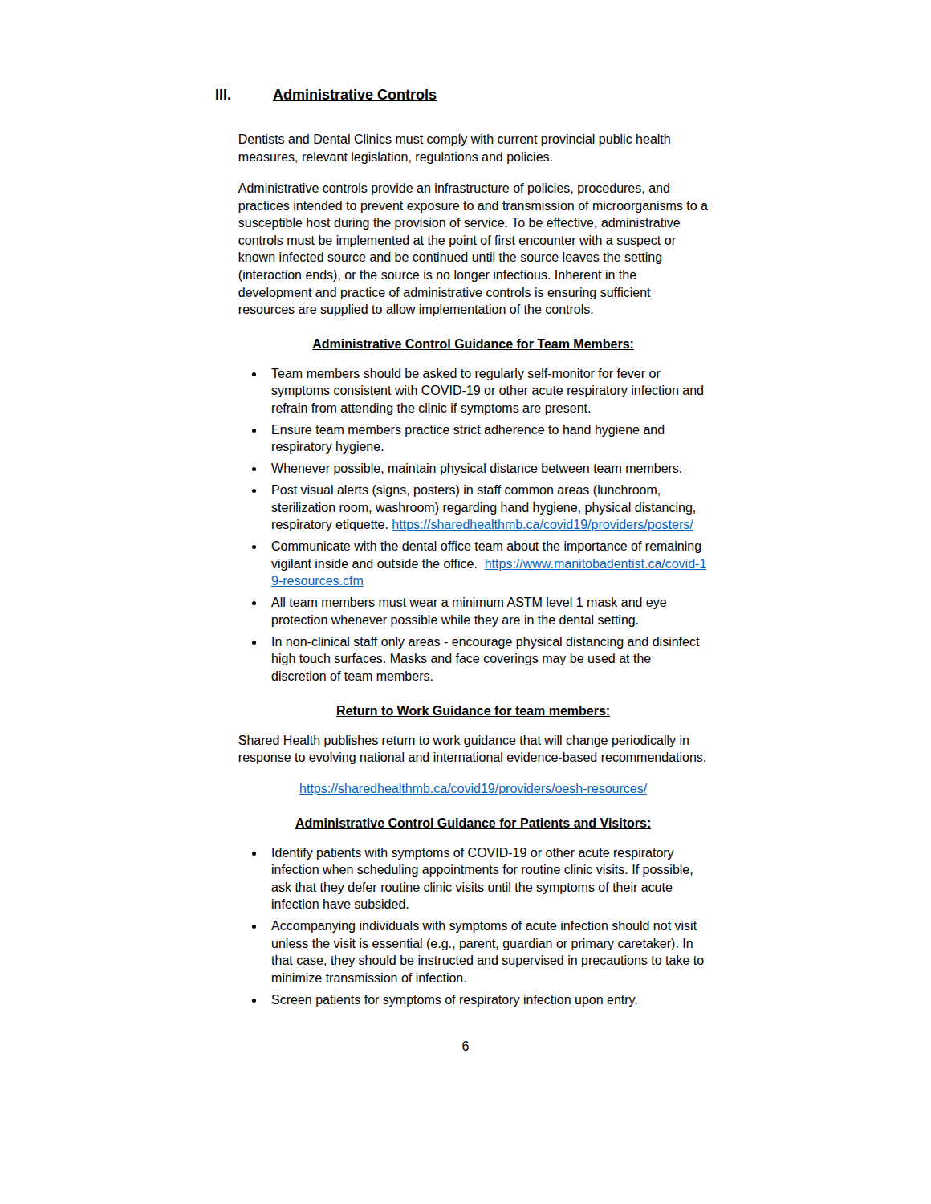III. Administrative Controls
Dentists and Dental Clinics must comply with current provincial public health measures, relevant legislation, regulations and policies.
Administrative controls provide an infrastructure of policies, procedures, and practices intended to prevent exposure to and transmission of microorganisms to a susceptible host during the provision of service. To be effective, administrative controls must be implemented at the point of first encounter with a suspect or known infected source and be continued until the source leaves the setting (interaction ends), or the source is no longer infectious. Inherent in the development and practice of administrative controls is ensuring sufficient resources are supplied to allow implementation of the controls.
Administrative Control Guidance for Team Members:
Team members should be asked to regularly self-monitor for fever or symptoms consistent with COVID-19 or other acute respiratory infection and refrain from attending the clinic if symptoms are present.
Ensure team members practice strict adherence to hand hygiene and respiratory hygiene.
Whenever possible, maintain physical distance between team members.
Post visual alerts (signs, posters) in staff common areas (lunchroom, sterilization room, washroom) regarding hand hygiene, physical distancing, respiratory etiquette. https://sharedhealthmb.ca/covid19/providers/posters/
Communicate with the dental office team about the importance of remaining vigilant inside and outside the office. https://www.manitobadentist.ca/covid-19-resources.cfm
All team members must wear a minimum ASTM level 1 mask and eye protection whenever possible while they are in the dental setting.
In non-clinical staff only areas - encourage physical distancing and disinfect high touch surfaces. Masks and face coverings may be used at the discretion of team members.
Return to Work Guidance for team members:
Shared Health publishes return to work guidance that will change periodically in response to evolving national and international evidence-based recommendations.
https://sharedhealthmb.ca/covid19/providers/oesh-resources/
Administrative Control Guidance for Patients and Visitors:
Identify patients with symptoms of COVID-19 or other acute respiratory infection when scheduling appointments for routine clinic visits. If possible, ask that they defer routine clinic visits until the symptoms of their acute infection have subsided.
Accompanying individuals with symptoms of acute infection should not visit unless the visit is essential (e.g., parent, guardian or primary caretaker). In that case, they should be instructed and supervised in precautions to take to minimize transmission of infection.
Screen patients for symptoms of respiratory infection upon entry.
6